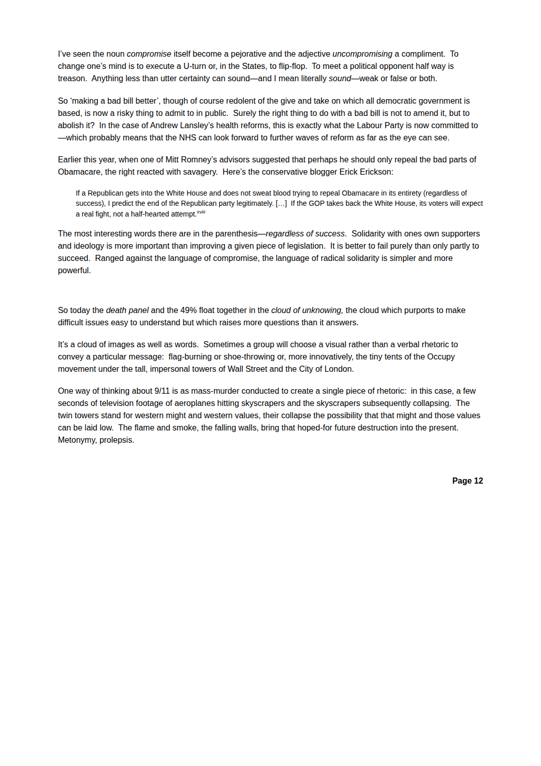I’ve seen the noun compromise itself become a pejorative and the adjective uncompromising a compliment. To change one’s mind is to execute a U-turn or, in the States, to flip-flop. To meet a political opponent half way is treason. Anything less than utter certainty can sound—and I mean literally sound—weak or false or both.
So ‘making a bad bill better’, though of course redolent of the give and take on which all democratic government is based, is now a risky thing to admit to in public. Surely the right thing to do with a bad bill is not to amend it, but to abolish it? In the case of Andrew Lansley’s health reforms, this is exactly what the Labour Party is now committed to—which probably means that the NHS can look forward to further waves of reform as far as the eye can see.
Earlier this year, when one of Mitt Romney’s advisors suggested that perhaps he should only repeal the bad parts of Obamacare, the right reacted with savagery. Here’s the conservative blogger Erick Erickson:
If a Republican gets into the White House and does not sweat blood trying to repeal Obamacare in its entirety (regardless of success), I predict the end of the Republican party legitimately. […] If the GOP takes back the White House, its voters will expect a real fight, not a half-hearted attempt.xviii
The most interesting words there are in the parenthesis—regardless of success. Solidarity with ones own supporters and ideology is more important than improving a given piece of legislation. It is better to fail purely than only partly to succeed. Ranged against the language of compromise, the language of radical solidarity is simpler and more powerful.
So today the death panel and the 49% float together in the cloud of unknowing, the cloud which purports to make difficult issues easy to understand but which raises more questions than it answers.
It’s a cloud of images as well as words. Sometimes a group will choose a visual rather than a verbal rhetoric to convey a particular message: flag-burning or shoe-throwing or, more innovatively, the tiny tents of the Occupy movement under the tall, impersonal towers of Wall Street and the City of London.
One way of thinking about 9/11 is as mass-murder conducted to create a single piece of rhetoric: in this case, a few seconds of television footage of aeroplanes hitting skyscrapers and the skyscrapers subsequently collapsing. The twin towers stand for western might and western values, their collapse the possibility that that might and those values can be laid low. The flame and smoke, the falling walls, bring that hoped-for future destruction into the present. Metonymy, prolepsis.
Page 12